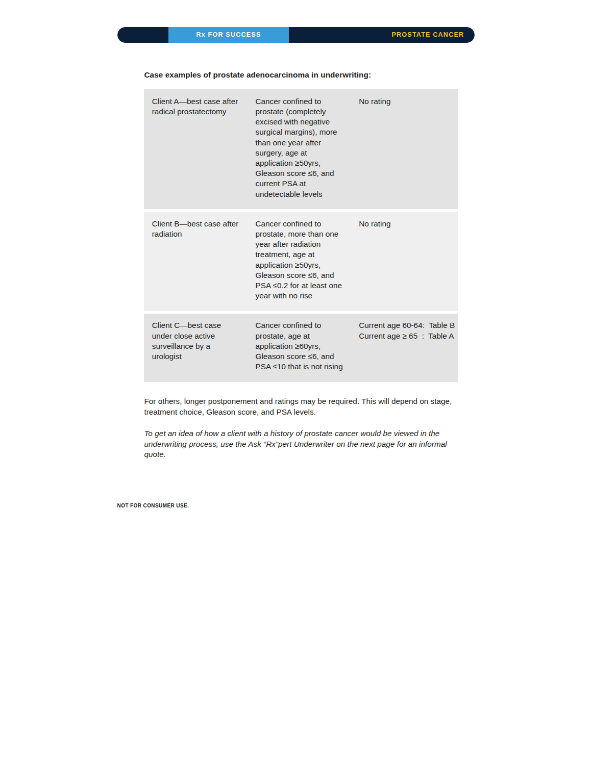Rx for Success
Prostate Cancer
Case examples of prostate adenocarcinoma in underwriting:
| Client A—best case after radical prostatectomy | Cancer confined to prostate (completely excised with negative surgical margins), more than one year after surgery, age at application ≥50yrs, Gleason score ≤6, and current PSA at undetectable levels | No rating |
| Client B—best case after radiation | Cancer confined to prostate, more than one year after radiation treatment, age at application ≥50yrs, Gleason score ≤6, and PSA ≤0.2 for at least one year with no rise | No rating |
| Client C—best case under close active surveillance by a urologist | Cancer confined to prostate, age at application ≥60yrs, Gleason score ≤6, and PSA ≤10 that is not rising | Current age 60-64: Table B Current age ≥ 65 : Table A |
For others, longer postponement and ratings may be required. This will depend on stage, treatment choice, Gleason score, and PSA levels.
To get an idea of how a client with a history of prostate cancer would be viewed in the underwriting process, use the Ask “Rx”pert Underwriter on the next page for an informal quote.
NOT FOR CONSUMER USE.